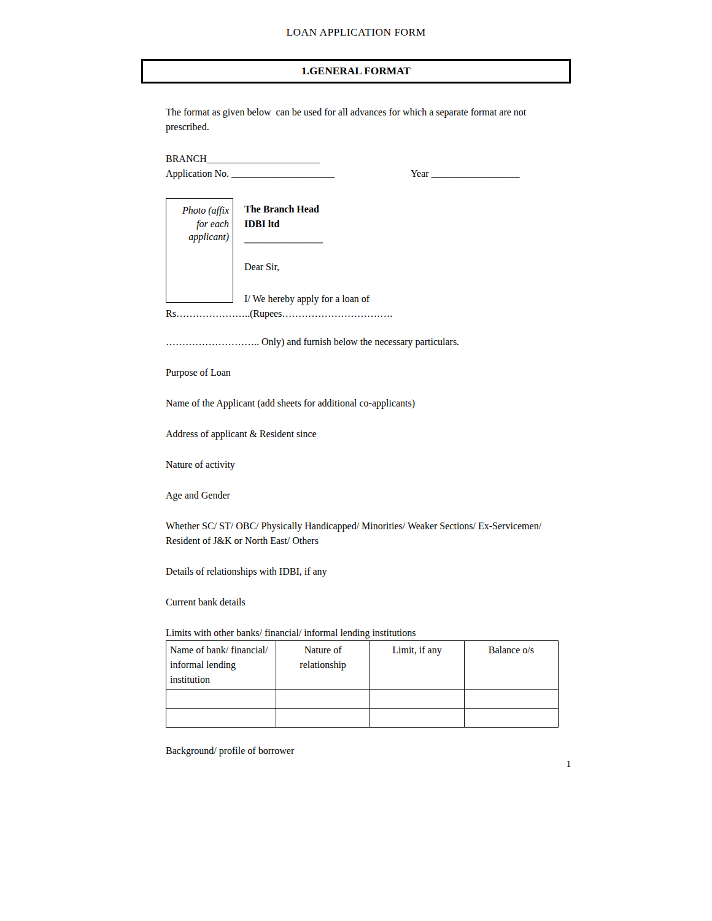LOAN APPLICATION FORM
1.GENERAL FORMAT
The format as given below can be used for all advances for which a separate format are not prescribed.
BRANCH_______________________
Application No. _____________________ Year __________________
Photo (affix for each applicant)
The Branch Head
IDBI ltd
________________
Dear Sir,
I/ We hereby apply for a loan of
Rs…………………..(Rupees…………………………….
……………………….. Only) and furnish below the necessary particulars.
Purpose of Loan
Name of the Applicant (add sheets for additional co-applicants)
Address of applicant & Resident since
Nature of activity
Age and Gender
Whether SC/ ST/ OBC/ Physically Handicapped/ Minorities/ Weaker Sections/ Ex-Servicemen/ Resident of J&K or North East/ Others
Details of relationships with IDBI, if any
Current bank details
Limits with other banks/ financial/ informal lending institutions
| Name of bank/ financial/ informal lending institution | Nature of relationship | Limit, if any | Balance o/s |
| --- | --- | --- | --- |
Background/ profile of borrower
1